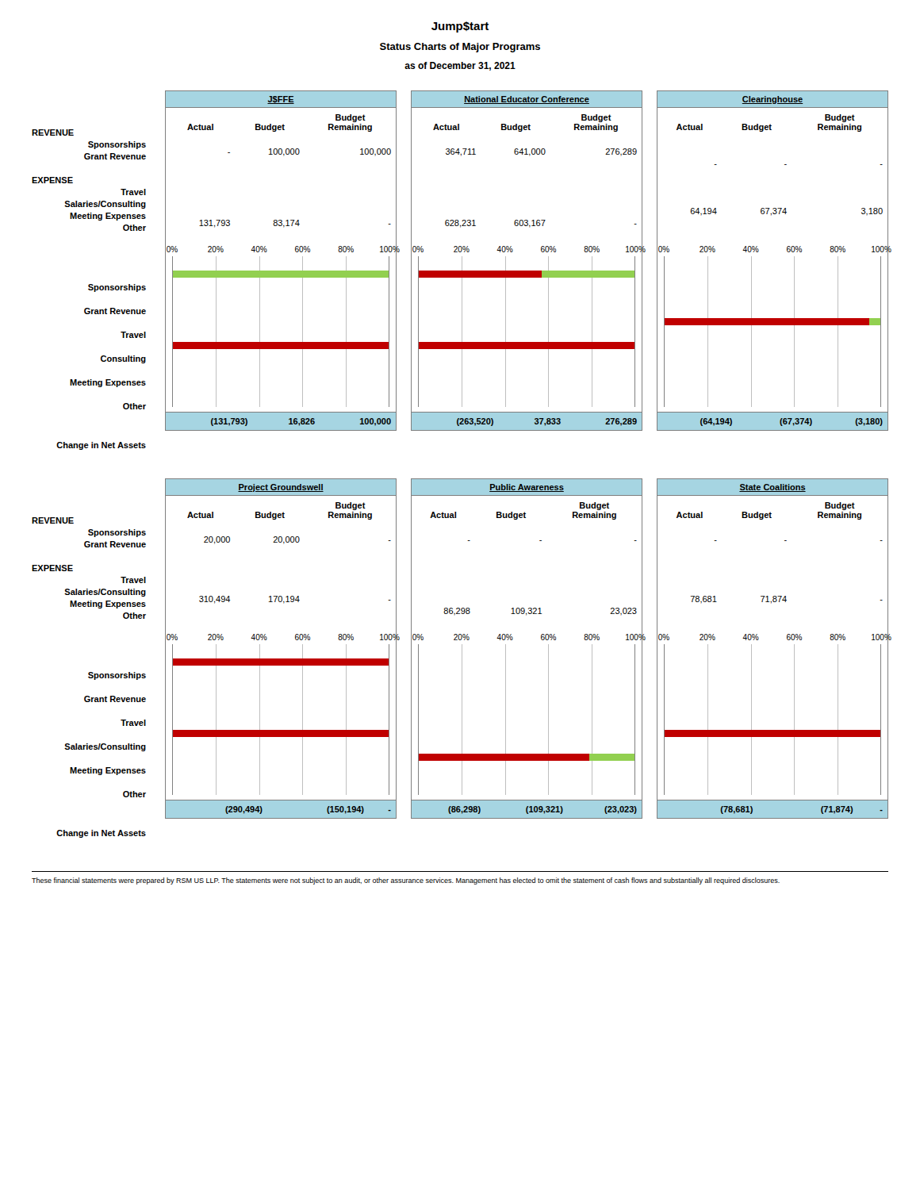Jump$tart
Status Charts of Major Programs
as of December 31, 2021
REVENUE
Sponsorships
Grant Revenue
EXPENSE
Travel
Salaries/Consulting
Meeting Expenses
Other
Sponsorships
Grant Revenue
Travel
Consulting
Meeting Expenses
Other
Change in Net Assets
J$FFE
| Actual | Budget | Budget Remaining |
| - | 100,000 | 100,000 |
| 131,793 | 83,174 | - |
0% 20% 40% 60% 80% 100%
| (131,793) | 16,826 | 100,000 |
National Educator Conference
| Actual | Budget | Budget Remaining |
| 364,711 | 641,000 | 276,289 |
| 628,231 | 603,167 | - |
0% 20% 40% 60% 80% 100%
| (263,520) | 37,833 | 276,289 |
Clearinghouse
| Actual | Budget | Budget Remaining |
| - | - | - |
| 64,194 | 67,374 | 3,180 |
0% 20% 40% 60% 80% 100%
| (64,194) | (67,374) | (3,180) |
REVENUE
Sponsorships
Grant Revenue
EXPENSE
Travel
Salaries/Consulting
Meeting Expenses
Other
Sponsorships
Grant Revenue
Travel
Salaries/Consulting
Meeting Expenses
Other
Change in Net Assets
Project Groundswell
| Actual | Budget | Budget Remaining |
| 20,000 | 20,000 | - |
| 310,494 | 170,194 | - |
0% 20% 40% 60% 80% 100%
| (290,494) | (150,194) | - |
Public Awareness
| Actual | Budget | Budget Remaining |
| - | - | - |
| 86,298 | 109,321 | 23,023 |
0% 20% 40% 60% 80% 100%
| (86,298) | (109,321) | (23,023) |
State Coalitions
| Actual | Budget | Budget Remaining |
| - | - | - |
| 78,681 | 71,874 | - |
0% 20% 40% 60% 80% 100%
| (78,681) | (71,874) | - |
These financial statements were prepared by RSM US LLP. The statements were not subject to an audit, or other assurance services. Management has elected to omit the statement of cash flows and substantially all required disclosures.